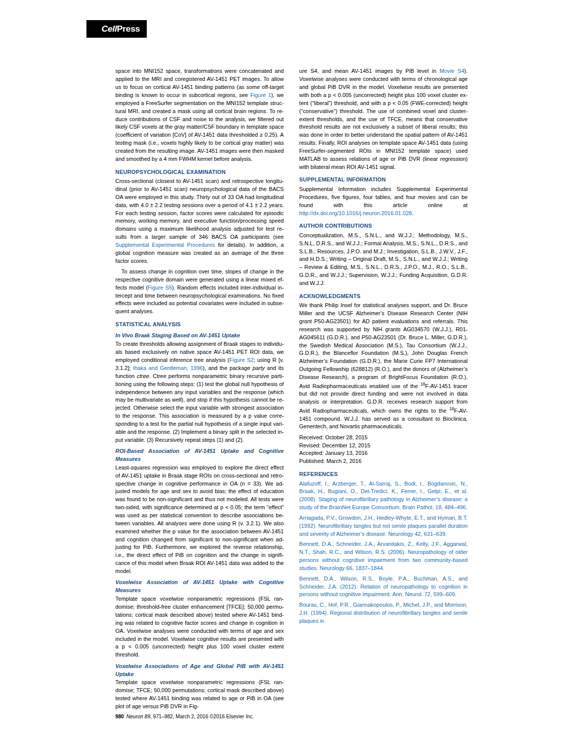Cell Press
space into MNI152 space, transformations were concatenated and applied to the MRI and coregistered AV-1451 PET images. To allow us to focus on cortical AV-1451 binding patterns (as some off-target binding is known to occur in subcortical regions, see Figure 1), we employed a FreeSurfer segmentation on the MNI152 template structural MRI, and created a mask using all cortical brain regions. To reduce contributions of CSF and noise to the analysis, we filtered out likely CSF voxels at the gray matter/CSF boundary in template space (coefficient of variation [CoV] of AV-1451 data thresholded ≥ 0.25). A testing mask (i.e., voxels highly likely to be cortical gray matter) was created from the resulting image. AV-1451 images were then masked and smoothed by a 4 mm FWHM kernel before analysis.
Neuropsychological Examination
Cross-sectional (closest to AV-1451 scan) and retrospective longitudinal (prior to AV-1451 scan) neuropsychological data of the BACS OA were employed in this study. Thirty out of 33 OA had longitudinal data, with 4.0 ± 2.2 testing sessions over a period of 4.1 ± 2.2 years. For each testing session, factor scores were calculated for episodic memory, working memory, and executive function/processing speed domains using a maximum likelihood analysis adjusted for test results from a larger sample of 346 BACS OA participants (see Supplemental Experimental Procedures for details). In addition, a global cognition measure was created as an average of the three factor scores.
To assess change in cognition over time, slopes of change in the respective cognitive domain were generated using a linear mixed effects model (Figure S5). Random effects included inter-individual intercept and time between neuropsychological examinations. No fixed effects were included as potential covariates were included in subsequent analyses.
Statistical Analysis
In Vivo Braak Staging Based on AV-1451 Uptake
To create thresholds allowing assignment of Braak stages to individuals based exclusively on native space AV-1451 PET ROI data, we employed conditional inference tree analysis (Figure S2; using R [v. 3.1.2]; Ihaka and Gentleman, 1996), and the package party and its function ctree. Ctree performs nonparametric binary recursive partitioning using the following steps: (1) test the global null hypothesis of independence between any input variables and the response (which may be multivariate as well), and stop if this hypothesis cannot be rejected. Otherwise select the input variable with strongest association to the response. This association is measured by a p value corresponding to a test for the partial null hypothesis of a single input variable and the response. (2) Implement a binary split in the selected input variable. (3) Recursively repeat steps (1) and (2).
ROI-Based Association of AV-1451 Uptake and Cognitive Measures
Least-squares regression was employed to explore the direct effect of AV-1451 uptake in Braak stage ROIs on cross-sectional and retrospective change in cognitive performance in OA (n = 33). We adjusted models for age and sex to avoid bias; the effect of education was found to be non-significant and thus not modeled. All tests were two-sided, with significance determined at p < 0.05; the term “effect” was used as per statistical convention to describe associations between variables. All analyses were done using R (v. 3.2.1). We also examined whether the p value for the association between AV-1451 and cognition changed from significant to non-significant when adjusting for PiB. Furthermore, we explored the reverse relationship, i.e., the direct effect of PiB on cognition and the change in significance of this model when Braak ROI AV-1451 data was added to the model.
Voxelwise Association of AV-1451 Uptake with Cognitive Measures
Template space voxelwise nonparametric regressions (FSL randomise; threshold-free cluster enhancement [TFCE]; 50,000 permutations; cortical mask described above) tested where AV-1451 binding was related to cognitive factor scores and change in cognition in OA. Voxelwise analyses were conducted with terms of age and sex included in the model. Voxelwise cognitive results are presented with a p < 0.005 (uncorrected) height plus 100 voxel cluster extent threshold.
Voxelwise Associations of Age and Global PiB with AV-1451 Uptake
Template space voxelwise nonparametric regressions (FSL randomise; TFCE; 50,000 permutations; cortical mask described above) tested where AV-1451 binding was related to age or PiB in OA (see plot of age versus PiB DVR in Fig-
ure S4, and mean AV-1451 images by PiB level in Movie S4). Voxelwise analyses were conducted with terms of chronological age and global PiB DVR in the model. Voxelwise results are presented with both a p < 0.005 (uncorrected) height plus 100 voxel cluster extent (“liberal”) threshold, and with a p < 0.05 (FWE-corrected) height (“conservative”) threshold. The use of combined voxel and cluster-extent thresholds, and the use of TFCE, means that conservative threshold results are not exclusively a subset of liberal results; this was done in order to better understand the spatial pattern of AV-1451 results. Finally, ROI analyses on template space AV-1451 data (using FreeSurfer-segmented ROIs in MNI152 template space) used MATLAB to assess relations of age or PiB DVR (linear regression) with bilateral mean ROI AV-1451 signal.
Supplemental Information
Supplemental Information includes Supplemental Experimental Procedures, five figures, four tables, and four movies and can be found with this article online at http://dx.doi.org/10.1016/j.neuron.2016.01.028.
Author Contributions
Conceptualization, M.S., S.N.L., and W.J.J.; Methodology, M.S., S.N.L, D.R.S., and W.J.J.; Formal Analysis, M.S., S.N.L., D.R.S., and S.L.B.; Resources, J.P.O. and M.J.; Investigation, S.L.B., J.W.V., J.F., and H.D.S.; Writing – Original Draft, M.S., S.N.L., and W.J.J.; Writing – Review & Editing, M.S., S.N.L., D.R.S., J.P.O., M.J., R.O., S.L.B., G.D.R., and W.J.J.; Supervision, W.J.J.; Funding Acquisition, G.D.R. and W.J.J.
Acknowledgments
We thank Philip Insel for statistical analyses support, and Dr. Bruce Miller and the UCSF Alzheimer’s Disease Research Center (NIH grant P50-AG23501) for AD patient evaluations and referrals. This research was supported by NIH grants AG034570 (W.J.J.), R01-AG045611 (G.D.R.), and P50-AG23501 (Dr. Bruce L. Miller, G.D.R.), the Swedish Medical Association (M.S.), Tau Consortium (W.J.J., G.D.R.), the Blanceflor Foundation (M.S.), John Douglas French Alzheimer’s Foundation (G.D.R.), the Marie Curie FP7 International Outgoing Fellowship (628812) (R.O.), and the donors of (Alzheimer’s Disease Research), a program of BrightFocus Foundation (R.O.). Avid Radiopharmaceuticals enabled use of the 18F-AV-1451 tracer but did not provide direct funding and were not involved in data analysis or interpretation. G.D.R. receives research support from Avid Radiopharmaceuticals, which owns the rights to the 18F-AV-1451 compound. W.J.J. has served as a consultant to Bioclinica, Genentech, and Novartis pharmaceuticals.
Received: October 28, 2015
Revised: December 12, 2015
Accepted: January 13, 2016
Published: March 2, 2016
References
Alafuzoff, I., Arzberger, T., Al-Sarraj, S., Bodi, I., Bogdanovic, N., Braak, H., Bugiani, O., Del-Tredici, K., Ferrer, I., Gelpi, E., et al. (2008). Staging of neurofibrillary pathology in Alzheimer’s disease: a study of the BrainNet Europe Consortium. Brain Pathol. 18, 484–496.
Arriagada, P.V., Growdon, J.H., Hedley-Whyte, E.T., and Hyman, B.T. (1992). Neurofibrillary tangles but not senile plaques parallel duration and severity of Alzheimer’s disease. Neurology 42, 631–639.
Bennett, D.A., Schneider, J.A., Arvanitakis, Z., Kelly, J.F., Aggarwal, N.T., Shah, R.C., and Wilson, R.S. (2006). Neuropathology of older persons without cognitive impairment from two community-based studies. Neurology 66, 1837–1844.
Bennett, D.A., Wilson, R.S., Boyle, P.A., Buchman, A.S., and Schneider, J.A. (2012). Relation of neuropathology to cognition in persons without cognitive impairment. Ann. Neurol. 72, 599–609.
Bouras, C., Hof, P.R., Giannakopoulos, P., Michel, J.P., and Morrison, J.H. (1994). Regional distribution of neurofibrillary tangles and senile plaques in
980 Neuron 89, 971–982, March 2, 2016 ©2016 Elsevier Inc.